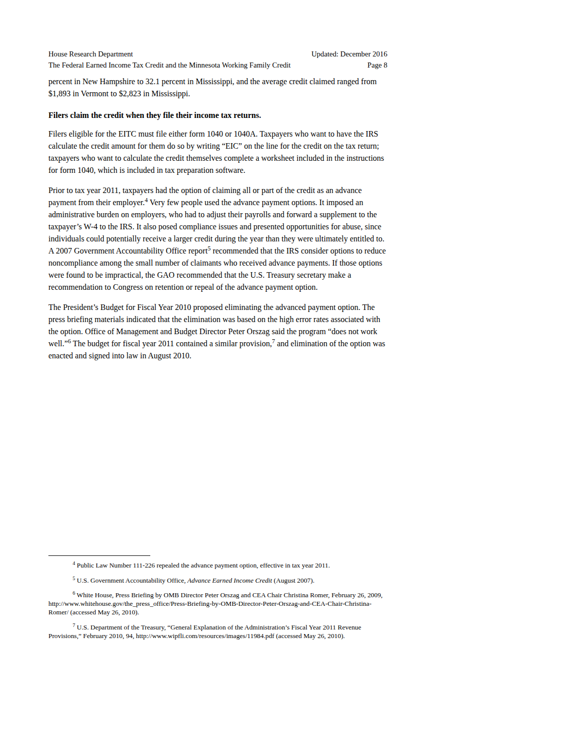House Research Department
The Federal Earned Income Tax Credit and the Minnesota Working Family Credit
Updated: December 2016
Page 8
percent in New Hampshire to 32.1 percent in Mississippi, and the average credit claimed ranged from $1,893 in Vermont to $2,823 in Mississippi.
Filers claim the credit when they file their income tax returns.
Filers eligible for the EITC must file either form 1040 or 1040A. Taxpayers who want to have the IRS calculate the credit amount for them do so by writing “EIC” on the line for the credit on the tax return; taxpayers who want to calculate the credit themselves complete a worksheet included in the instructions for form 1040, which is included in tax preparation software.
Prior to tax year 2011, taxpayers had the option of claiming all or part of the credit as an advance payment from their employer.4 Very few people used the advance payment options. It imposed an administrative burden on employers, who had to adjust their payrolls and forward a supplement to the taxpayer’s W-4 to the IRS. It also posed compliance issues and presented opportunities for abuse, since individuals could potentially receive a larger credit during the year than they were ultimately entitled to. A 2007 Government Accountability Office report5 recommended that the IRS consider options to reduce noncompliance among the small number of claimants who received advance payments. If those options were found to be impractical, the GAO recommended that the U.S. Treasury secretary make a recommendation to Congress on retention or repeal of the advance payment option.
The President’s Budget for Fiscal Year 2010 proposed eliminating the advanced payment option. The press briefing materials indicated that the elimination was based on the high error rates associated with the option. Office of Management and Budget Director Peter Orszag said the program “does not work well.”6 The budget for fiscal year 2011 contained a similar provision,7 and elimination of the option was enacted and signed into law in August 2010.
4 Public Law Number 111-226 repealed the advance payment option, effective in tax year 2011.
5 U.S. Government Accountability Office, Advance Earned Income Credit (August 2007).
6 White House, Press Briefing by OMB Director Peter Orszag and CEA Chair Christina Romer, February 26, 2009, http://www.whitehouse.gov/the_press_office/Press-Briefing-by-OMB-Director-Peter-Orszag-and-CEA-Chair-Christina-Romer/ (accessed May 26, 2010).
7 U.S. Department of the Treasury, “General Explanation of the Administration’s Fiscal Year 2011 Revenue Provisions,” February 2010, 94, http://www.wipfli.com/resources/images/11984.pdf (accessed May 26, 2010).